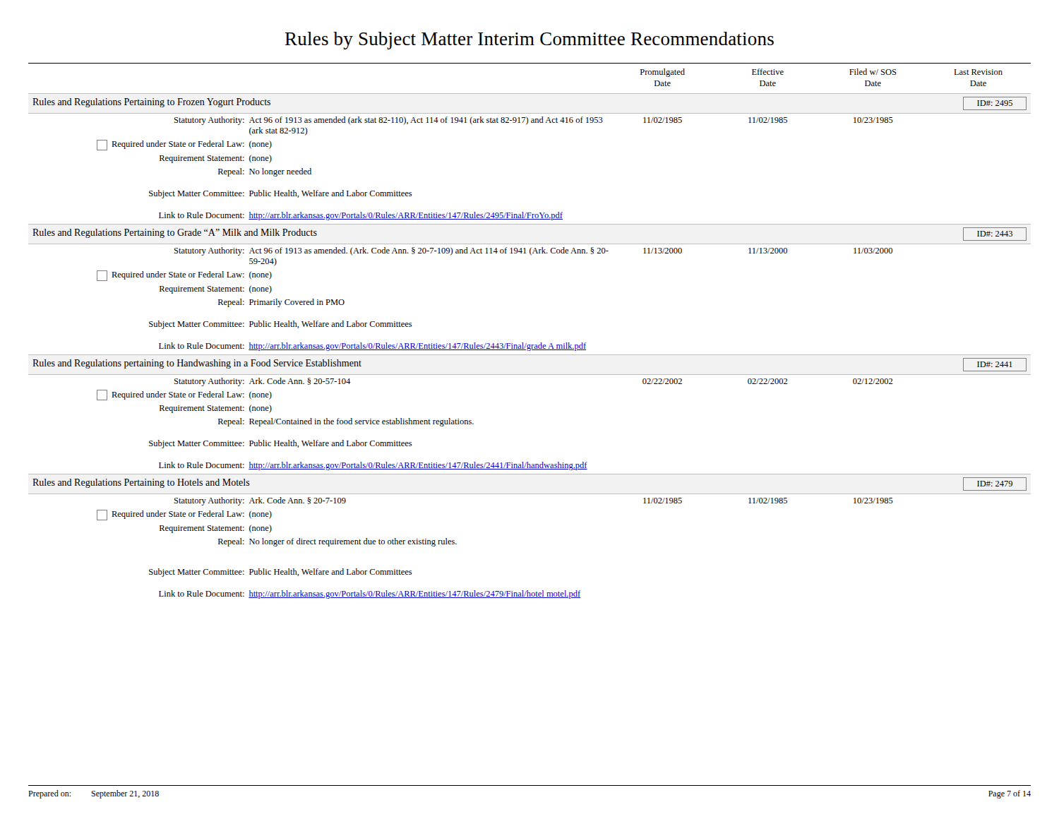Rules by Subject Matter Interim Committee Recommendations
| | Promulgated Date | Effective Date | Filed w/ SOS Date | Last Revision Date |
| Rules and Regulations Pertaining to Frozen Yogurt Products ID#: 2495 |
| Statutory Authority: | Act 96 of 1913 as amended (ark stat 82-110), Act 114 of 1941 (ark stat 82-917) and Act 416 of 1953 (ark stat 82-912) | 11/02/1985 | 11/02/1985 | 10/23/1985 | |
| Required under State or Federal Law: | (none) | |
| Requirement Statement: | (none) | |
| Repeal: | No longer needed | |
| Subject Matter Committee: | Public Health, Welfare and Labor Committees | |
| Link to Rule Document: | http://arr.blr.arkansas.gov/Portals/0/Rules/ARR/Entities/147/Rules/2495/Final/FroYo.pdf |
| Rules and Regulations Pertaining to Grade “A” Milk and Milk Products ID#: 2443 |
| Statutory Authority: | Act 96 of 1913 as amended. (Ark. Code Ann. § 20-7-109) and Act 114 of 1941 (Ark. Code Ann. § 20-59-204) | 11/13/2000 | 11/13/2000 | 11/03/2000 | |
| Required under State or Federal Law: | (none) | |
| Requirement Statement: | (none) | |
| Repeal: | Primarily Covered in PMO | |
| Subject Matter Committee: | Public Health, Welfare and Labor Committees | |
| Link to Rule Document: | http://arr.blr.arkansas.gov/Portals/0/Rules/ARR/Entities/147/Rules/2443/Final/grade A milk.pdf |
| Rules and Regulations pertaining to Handwashing in a Food Service Establishment ID#: 2441 |
| Statutory Authority: | Ark. Code Ann. § 20-57-104 | 02/22/2002 | 02/22/2002 | 02/12/2002 | |
| Required under State or Federal Law: | (none) | |
| Requirement Statement: | (none) | |
| Repeal: | Repeal/Contained in the food service establishment regulations. | |
| Subject Matter Committee: | Public Health, Welfare and Labor Committees | |
| Link to Rule Document: | http://arr.blr.arkansas.gov/Portals/0/Rules/ARR/Entities/147/Rules/2441/Final/handwashing.pdf |
| Rules and Regulations Pertaining to Hotels and Motels ID#: 2479 |
| Statutory Authority: | Ark. Code Ann. § 20-7-109 | 11/02/1985 | 11/02/1985 | 10/23/1985 | |
| Required under State or Federal Law: | (none) | |
| Requirement Statement: | (none) | |
| Repeal: | No longer of direct requirement due to other existing rules. | |
| Subject Matter Committee: | Public Health, Welfare and Labor Committees | |
| Link to Rule Document: | http://arr.blr.arkansas.gov/Portals/0/Rules/ARR/Entities/147/Rules/2479/Final/hotel motel.pdf |
Prepared on: September 21, 2018
Page 7 of 14